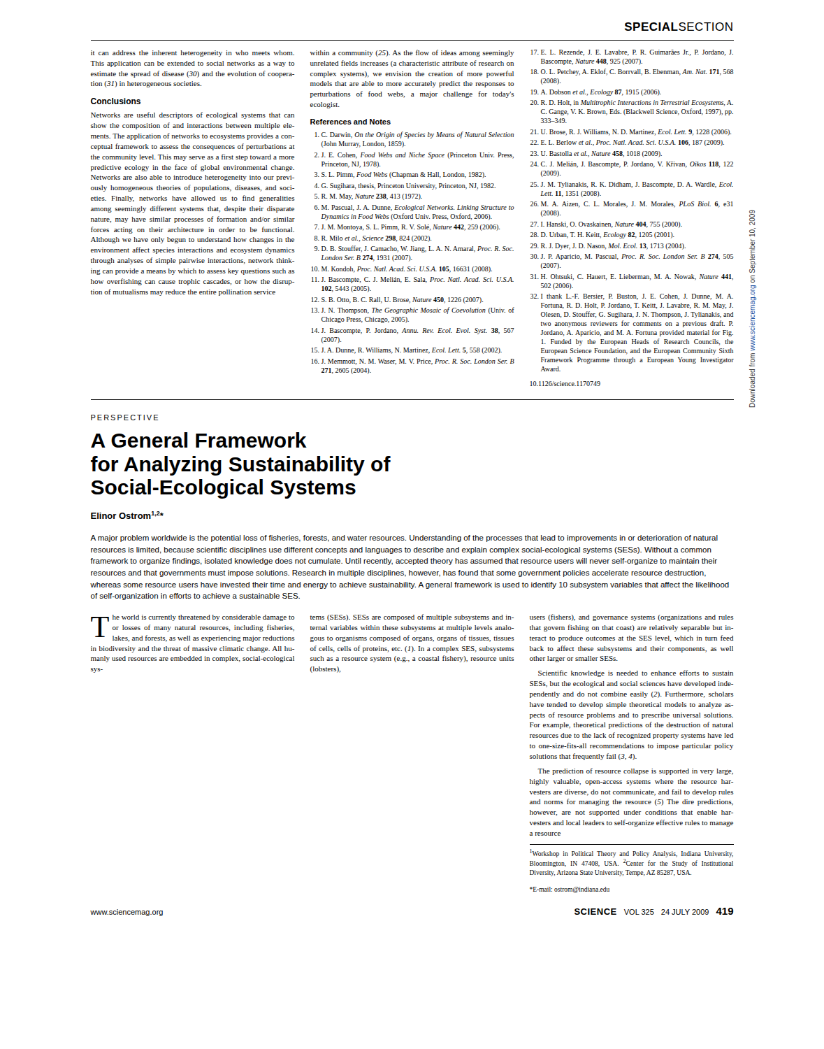SPECIALSECTION
it can address the inherent heterogeneity in who meets whom. This application can be extended to social networks as a way to estimate the spread of disease (30) and the evolution of cooperation (31) in heterogeneous societies.
Conclusions
Networks are useful descriptors of ecological systems that can show the composition of and interactions between multiple elements. The application of networks to ecosystems provides a conceptual framework to assess the consequences of perturbations at the community level. This may serve as a first step toward a more predictive ecology in the face of global environmental change. Networks are also able to introduce heterogeneity into our previously homogeneous theories of populations, diseases, and societies. Finally, networks have allowed us to find generalities among seemingly different systems that, despite their disparate nature, may have similar processes of formation and/or similar forces acting on their architecture in order to be functional. Although we have only begun to understand how changes in the environment affect species interactions and ecosystem dynamics through analyses of simple pairwise interactions, network thinking can provide a means by which to assess key questions such as how overfishing can cause trophic cascades, or how the disruption of mutualisms may reduce the entire pollination service
within a community (25). As the flow of ideas among seemingly unrelated fields increases (a characteristic attribute of research on complex systems), we envision the creation of more powerful models that are able to more accurately predict the responses to perturbations of food webs, a major challenge for today's ecologist.
References and Notes
C. Darwin, On the Origin of Species by Means of Natural Selection (John Murray, London, 1859).
J. E. Cohen, Food Webs and Niche Space (Princeton Univ. Press, Princeton, NJ, 1978).
S. L. Pimm, Food Webs (Chapman & Hall, London, 1982).
G. Sugihara, thesis, Princeton University, Princeton, NJ, 1982.
R. M. May, Nature 238, 413 (1972).
M. Pascual, J. A. Dunne, Ecological Networks. Linking Structure to Dynamics in Food Webs (Oxford Univ. Press, Oxford, 2006).
J. M. Montoya, S. L. Pimm, R. V. Solé, Nature 442, 259 (2006).
R. Milo et al., Science 298, 824 (2002).
D. B. Stouffer, J. Camacho, W. Jiang, L. A. N. Amaral, Proc. R. Soc. London Ser. B 274, 1931 (2007).
M. Kondoh, Proc. Natl. Acad. Sci. U.S.A. 105, 16631 (2008).
J. Bascompte, C. J. Melián, E. Sala, Proc. Natl. Acad. Sci. U.S.A. 102, 5443 (2005).
S. B. Otto, B. C. Rall, U. Brose, Nature 450, 1226 (2007).
J. N. Thompson, The Geographic Mosaic of Coevolution (Univ. of Chicago Press, Chicago, 2005).
J. Bascompte, P. Jordano, Annu. Rev. Ecol. Evol. Syst. 38, 567 (2007).
J. A. Dunne, R. Williams, N. Martinez, Ecol. Lett. 5, 558 (2002).
J. Memmott, N. M. Waser, M. V. Price, Proc. R. Soc. London Ser. B 271, 2605 (2004).
E. L. Rezende, J. E. Lavabre, P. R. Guimarães Jr., P. Jordano, J. Bascompte, Nature 448, 925 (2007).
O. L. Petchey, A. Eklof, C. Borrvall, B. Ebenman, Am. Nat. 171, 568 (2008).
A. Dobson et al., Ecology 87, 1915 (2006).
R. D. Holt, in Multitrophic Interactions in Terrestrial Ecosystems, A. C. Gange, V. K. Brown, Eds. (Blackwell Science, Oxford, 1997), pp. 333–349.
U. Brose, R. J. Williams, N. D. Martinez, Ecol. Lett. 9, 1228 (2006).
E. L. Berlow et al., Proc. Natl. Acad. Sci. U.S.A. 106, 187 (2009).
U. Bastolla et al., Nature 458, 1018 (2009).
C. J. Melián, J. Bascompte, P. Jordano, V. Křivan, Oikos 118, 122 (2009).
J. M. Tylianakis, R. K. Didham, J. Bascompte, D. A. Wardle, Ecol. Lett. 11, 1351 (2008).
M. A. Aizen, C. L. Morales, J. M. Morales, PLoS Biol. 6, e31 (2008).
I. Hanski, O. Ovaskainen, Nature 404, 755 (2000).
D. Urban, T. H. Keitt, Ecology 82, 1205 (2001).
R. J. Dyer, J. D. Nason, Mol. Ecol. 13, 1713 (2004).
J. P. Aparicio, M. Pascual, Proc. R. Soc. London Ser. B 274, 505 (2007).
H. Ohtsuki, C. Hauert, E. Lieberman, M. A. Nowak, Nature 441, 502 (2006).
I thank L.-F. Bersier, P. Buston, J. E. Cohen, J. Dunne, M. A. Fortuna, R. D. Holt, P. Jordano, T. Keitt, J. Lavabre, R. M. May, J. Olesen, D. Stouffer, G. Sugihara, J. N. Thompson, J. Tylianakis, and two anonymous reviewers for comments on a previous draft. P. Jordano, A. Aparicio, and M. A. Fortuna provided material for Fig. 1. Funded by the European Heads of Research Councils, the European Science Foundation, and the European Community Sixth Framework Programme through a European Young Investigator Award.
10.1126/science.1170749
PERSPECTIVE
A General Framework
for Analyzing Sustainability of
Social-Ecological Systems
Elinor Ostrom1,2*
A major problem worldwide is the potential loss of fisheries, forests, and water resources. Understanding of the processes that lead to improvements in or deterioration of natural resources is limited, because scientific disciplines use different concepts and languages to describe and explain complex social-ecological systems (SESs). Without a common framework to organize findings, isolated knowledge does not cumulate. Until recently, accepted theory has assumed that resource users will never self-organize to maintain their resources and that governments must impose solutions. Research in multiple disciplines, however, has found that some government policies accelerate resource destruction, whereas some resource users have invested their time and energy to achieve sustainability. A general framework is used to identify 10 subsystem variables that affect the likelihood of self-organization in efforts to achieve a sustainable SES.
The world is currently threatened by considerable damage to or losses of many natural resources, including fisheries, lakes, and forests, as well as experiencing major reductions in biodiversity and the threat of massive climatic change. All humanly used resources are embedded in complex, social-ecological sys-
tems (SESs). SESs are composed of multiple subsystems and internal variables within these subsystems at multiple levels analogous to organisms composed of organs, organs of tissues, tissues of cells, cells of proteins, etc. (1). In a complex SES, subsystems such as a resource system (e.g., a coastal fishery), resource units (lobsters),
users (fishers), and governance systems (organizations and rules that govern fishing on that coast) are relatively separable but interact to produce outcomes at the SES level, which in turn feed back to affect these subsystems and their components, as well other larger or smaller SESs.
Scientific knowledge is needed to enhance efforts to sustain SESs, but the ecological and social sciences have developed independently and do not combine easily (2). Furthermore, scholars have tended to develop simple theoretical models to analyze aspects of resource problems and to prescribe universal solutions. For example, theoretical predictions of the destruction of natural resources due to the lack of recognized property systems have led to one-size-fits-all recommendations to impose particular policy solutions that frequently fail (3, 4).
The prediction of resource collapse is supported in very large, highly valuable, open-access systems where the resource harvesters are diverse, do not communicate, and fail to develop rules and norms for managing the resource (5) The dire predictions, however, are not supported under conditions that enable harvesters and local leaders to self-organize effective rules to manage a resource
1Workshop in Political Theory and Policy Analysis, Indiana University, Bloomington, IN 47408, USA. 2Center for the Study of Institutional Diversity, Arizona State University, Tempe, AZ 85287, USA.
*E-mail: ostrom@indiana.edu
www.sciencemag.org SCIENCE VOL 325 24 JULY 2009 419
Downloaded from www.sciencemag.org on September 10, 2009